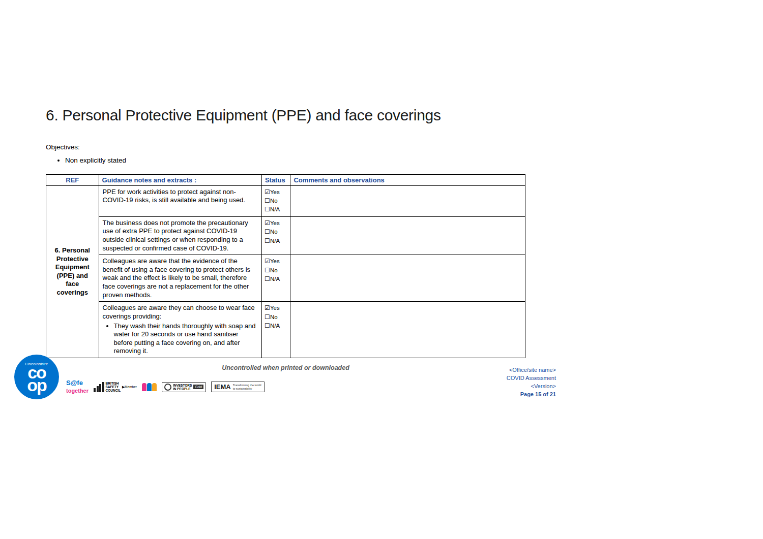6. Personal Protective Equipment (PPE) and face coverings
Objectives:
Non explicitly stated
| REF | Guidance notes and extracts : | Status | Comments and observations |
| --- | --- | --- | --- |
| 6. Personal Protective Equipment (PPE) and face coverings | PPE for work activities to protect against non-COVID-19 risks, is still available and being used. | ☑ Yes ☐ No ☐ N/A | |
| The business does not promote the precautionary use of extra PPE to protect against COVID-19 outside clinical settings or when responding to a suspected or confirmed case of COVID-19. | ☑ Yes ☐ No ☐ N/A | |
| Colleagues are aware that the evidence of the benefit of using a face covering to protect others is weak and the effect is likely to be small, therefore face coverings are not a replacement for the other proven methods. | ☑ Yes ☐ No ☐ N/A | |
| Colleagues are aware they can choose to wear face coverings providing: They wash their hands thoroughly with soap and water for 20 seconds or use hand sanitiser before putting a face covering on, and after removing it. | ☑ Yes ☐ No ☐ N/A | |
Uncontrolled when printed or downloaded
<Office/site name>
COVID Assessment
<Version>
Page 15 of 21
Lincolnshire
co
op
S@fe
together
BRITISH
SAFETY
COUNCIL
▶Member
INVESTORS
IN PEOPLE
Gold
IEMA
Transforming the world
to sustainability